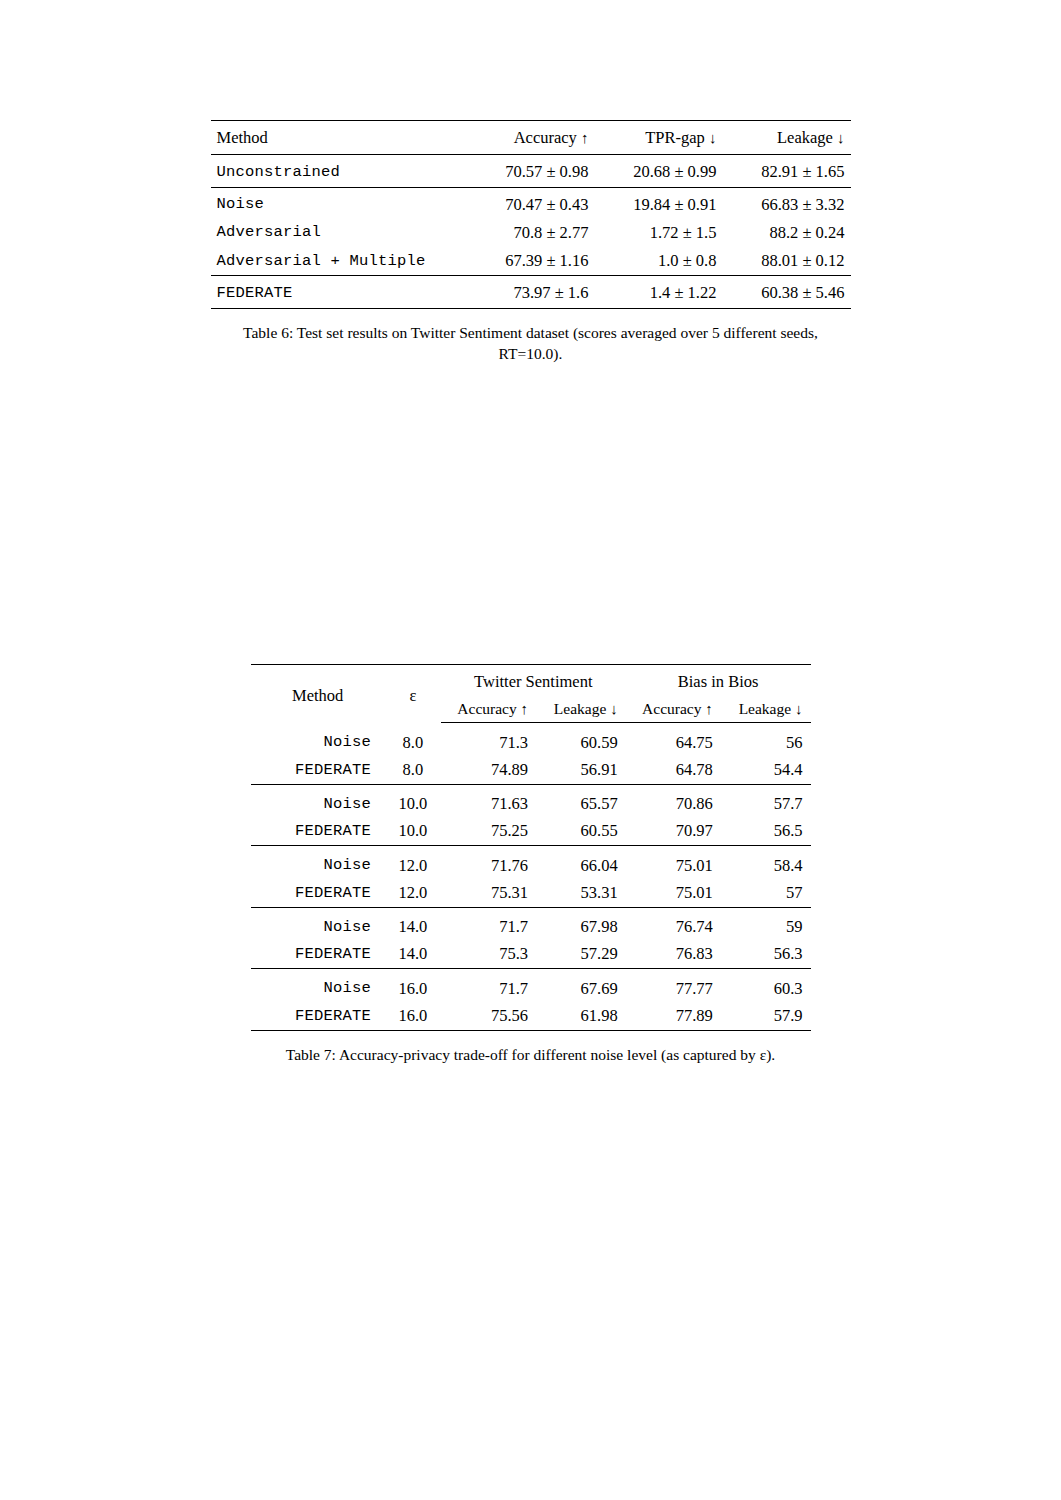| Method | Accuracy ↑ | TPR-gap ↓ | Leakage ↓ |
| --- | --- | --- | --- |
| Unconstrained | 70.57 ± 0.98 | 20.68 ± 0.99 | 82.91 ± 1.65 |
| Noise | 70.47 ± 0.43 | 19.84 ± 0.91 | 66.83 ± 3.32 |
| Adversarial | 70.8 ± 2.77 | 1.72 ± 1.5 | 88.2 ± 0.24 |
| Adversarial + Multiple | 67.39 ± 1.16 | 1.0 ± 0.8 | 88.01 ± 0.12 |
| FEDERATE | 73.97 ± 1.6 | 1.4 ± 1.22 | 60.38 ± 5.46 |
Table 6: Test set results on Twitter Sentiment dataset (scores averaged over 5 different seeds, RT=10.0).
| Method | ε | Twitter Sentiment | Bias in Bios |
| --- | --- | --- | --- |
| Accuracy ↑ | Leakage ↓ | Accuracy ↑ | Leakage ↓ |
| Noise | 8.0 | 71.3 | 60.59 | 64.75 | 56 |
| FEDERATE | 8.0 | 74.89 | 56.91 | 64.78 | 54.4 |
| Noise | 10.0 | 71.63 | 65.57 | 70.86 | 57.7 |
| FEDERATE | 10.0 | 75.25 | 60.55 | 70.97 | 56.5 |
| Noise | 12.0 | 71.76 | 66.04 | 75.01 | 58.4 |
| FEDERATE | 12.0 | 75.31 | 53.31 | 75.01 | 57 |
| Noise | 14.0 | 71.7 | 67.98 | 76.74 | 59 |
| FEDERATE | 14.0 | 75.3 | 57.29 | 76.83 | 56.3 |
| Noise | 16.0 | 71.7 | 67.69 | 77.77 | 60.3 |
| FEDERATE | 16.0 | 75.56 | 61.98 | 77.89 | 57.9 |
Table 7: Accuracy-privacy trade-off for different noise level (as captured by ε).